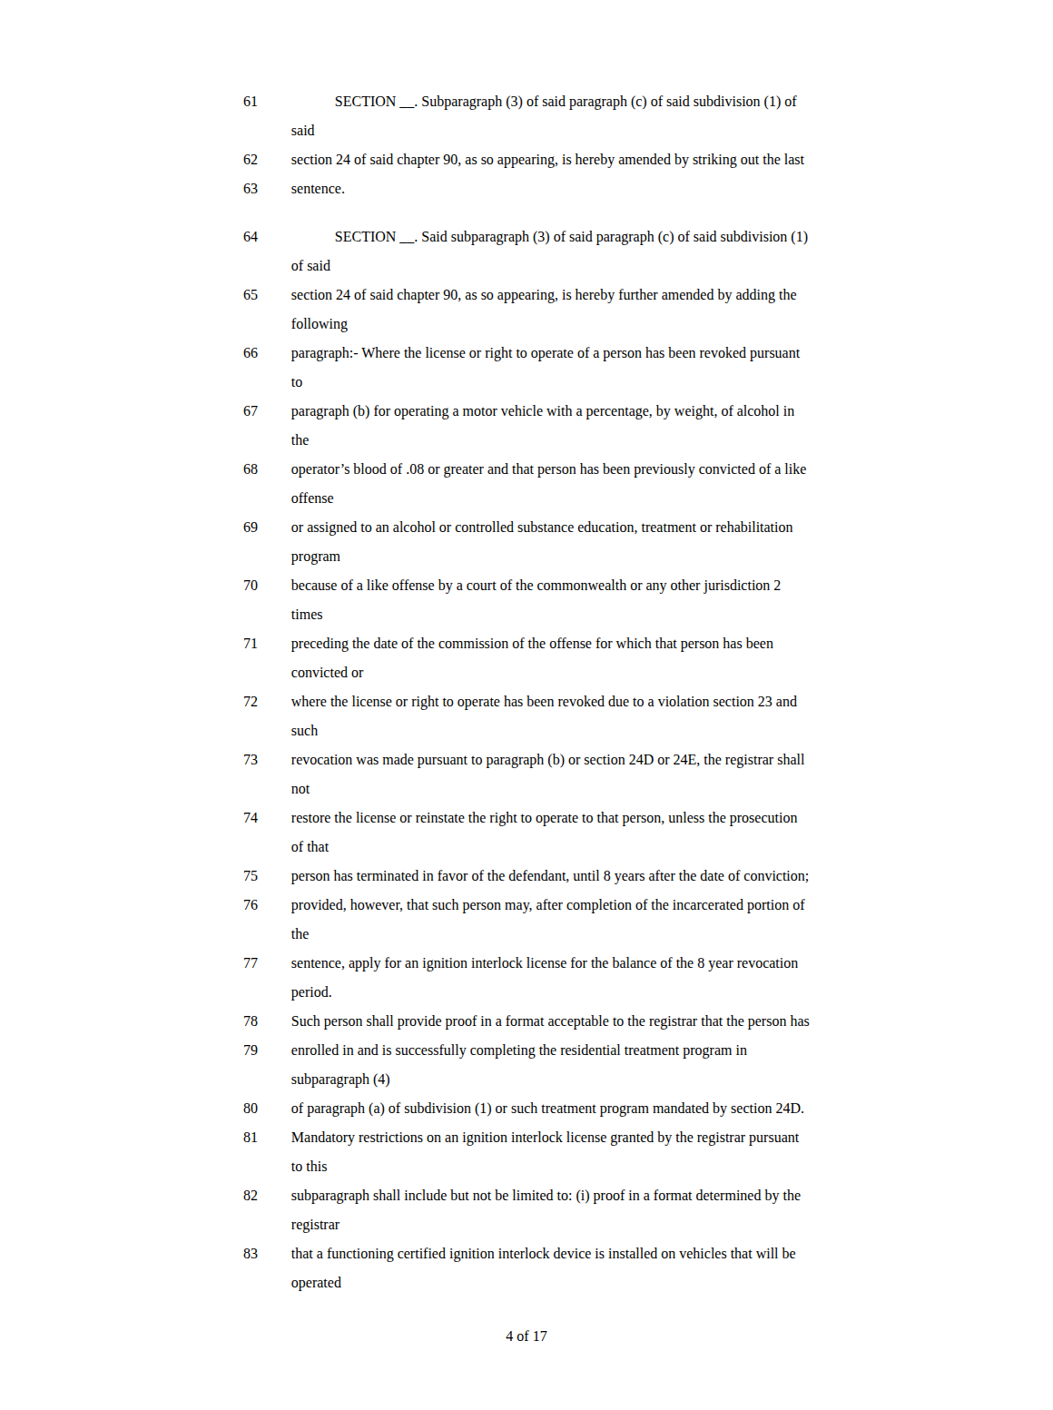| 61 | SECTION __ . Subparagraph (3) of said paragraph (c) of said subdivision (1) of said |
| 62 | section 24 of said chapter 90, as so appearing, is hereby amended by striking out the last |
| 63 | sentence. |
| 64 | SECTION __ . Said subparagraph (3) of said paragraph (c) of said subdivision (1) of said |
| 65 | section 24 of said chapter 90, as so appearing, is hereby further amended by adding the following |
| 66 | paragraph:- Where the license or right to operate of a person has been revoked pursuant to |
| 67 | paragraph (b) for operating a motor vehicle with a percentage, by weight, of alcohol in the |
| 68 | operator’s blood of .08 or greater and that person has been previously convicted of a like offense |
| 69 | or assigned to an alcohol or controlled substance education, treatment or rehabilitation program |
| 70 | because of a like offense by a court of the commonwealth or any other jurisdiction 2 times |
| 71 | preceding the date of the commission of the offense for which that person has been convicted or |
| 72 | where the license or right to operate has been revoked due to a violation section 23 and such |
| 73 | revocation was made pursuant to paragraph (b) or section 24D or 24E, the registrar shall not |
| 74 | restore the license or reinstate the right to operate to that person, unless the prosecution of that |
| 75 | person has terminated in favor of the defendant, until 8 years after the date of conviction; |
| 76 | provided, however, that such person may, after completion of the incarcerated portion of the |
| 77 | sentence, apply for an ignition interlock license for the balance of the 8 year revocation period. |
| 78 | Such person shall provide proof in a format acceptable to the registrar that the person has |
| 79 | enrolled in and is successfully completing the residential treatment program in subparagraph (4) |
| 80 | of paragraph (a) of subdivision (1) or such treatment program mandated by section 24D. |
| 81 | Mandatory restrictions on an ignition interlock license granted by the registrar pursuant to this |
| 82 | subparagraph shall include but not be limited to: (i) proof in a format determined by the registrar |
| 83 | that a functioning certified ignition interlock device is installed on vehicles that will be operated |
4 of 17